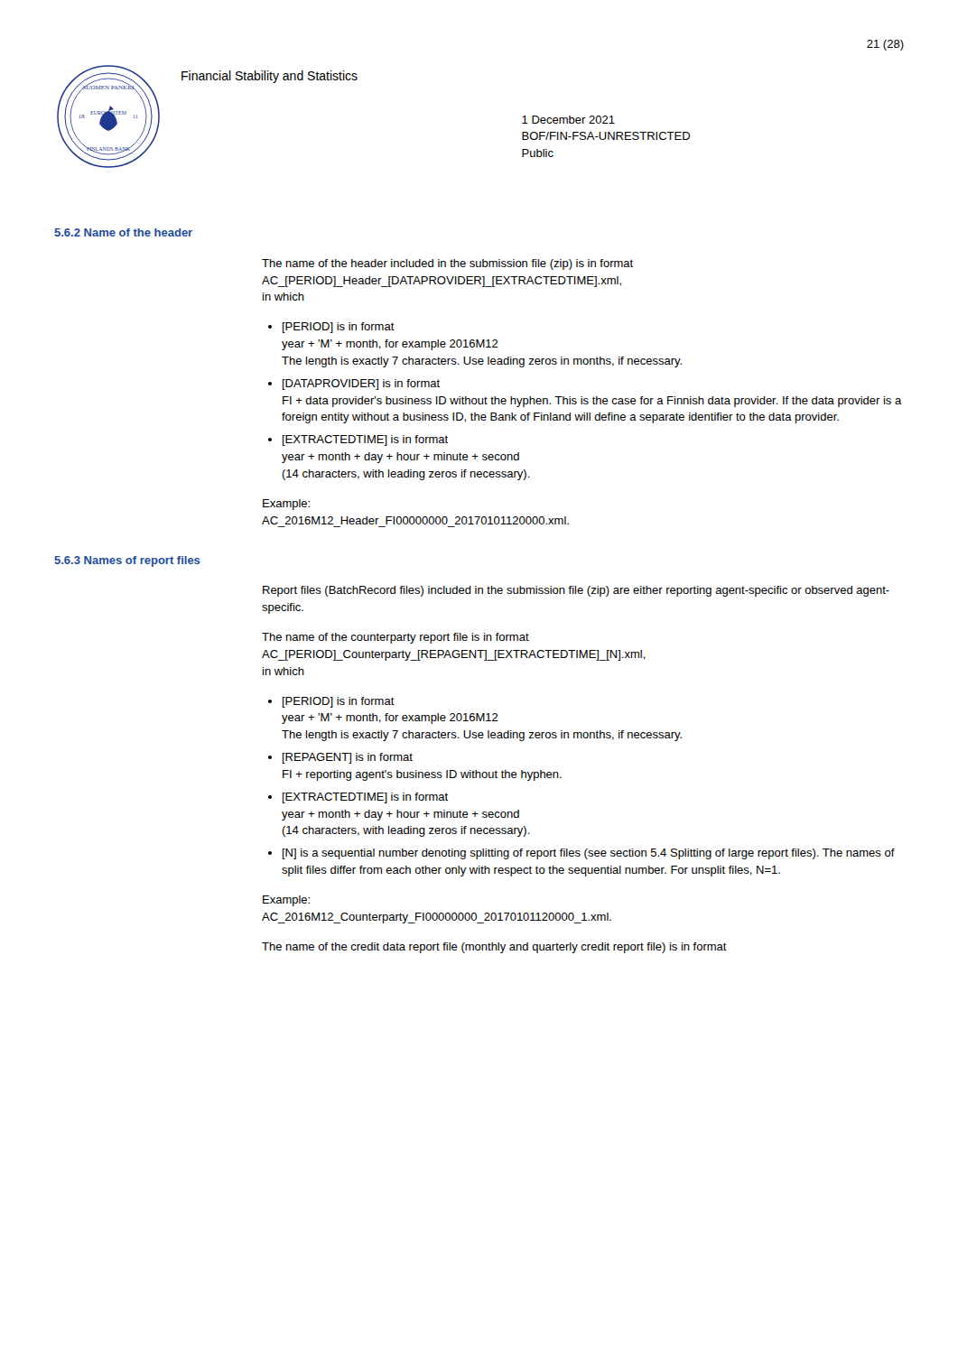21 (28)
SUOMEN PANKKI FINLANDS BANK EUROSYSTEM 18 11
Financial Stability and Statistics
1 December 2021
BOF/FIN-FSA-UNRESTRICTED
Public
5.6.2 Name of the header
The name of the header included in the submission file (zip) is in format
AC_[PERIOD]_Header_[DATAPROVIDER]_[EXTRACTEDTIME].xml,
in which
[PERIOD] is in format
year + 'M' + month, for example 2016M12
The length is exactly 7 characters. Use leading zeros in months, if necessary.
[DATAPROVIDER] is in format
FI + data provider's business ID without the hyphen. This is the case for a Finnish data provider. If the data provider is a foreign entity without a business ID, the Bank of Finland will define a separate identifier to the data provider.
[EXTRACTEDTIME] is in format
year + month + day + hour + minute + second
(14 characters, with leading zeros if necessary).
Example:
AC_2016M12_Header_FI00000000_20170101120000.xml.
5.6.3 Names of report files
Report files (BatchRecord files) included in the submission file (zip) are either reporting agent-specific or observed agent-specific.
The name of the counterparty report file is in format
AC_[PERIOD]_Counterparty_[REPAGENT]_[EXTRACTEDTIME]_[N].xml,
in which
[PERIOD] is in format
year + 'M' + month, for example 2016M12
The length is exactly 7 characters. Use leading zeros in months, if necessary.
[REPAGENT] is in format
FI + reporting agent's business ID without the hyphen.
[EXTRACTEDTIME] is in format
year + month + day + hour + minute + second
(14 characters, with leading zeros if necessary).
[N] is a sequential number denoting splitting of report files (see section 5.4 Splitting of large report files). The names of split files differ from each other only with respect to the sequential number. For unsplit files, N=1.
Example:
AC_2016M12_Counterparty_FI00000000_20170101120000_1.xml.
The name of the credit data report file (monthly and quarterly credit report file) is in format